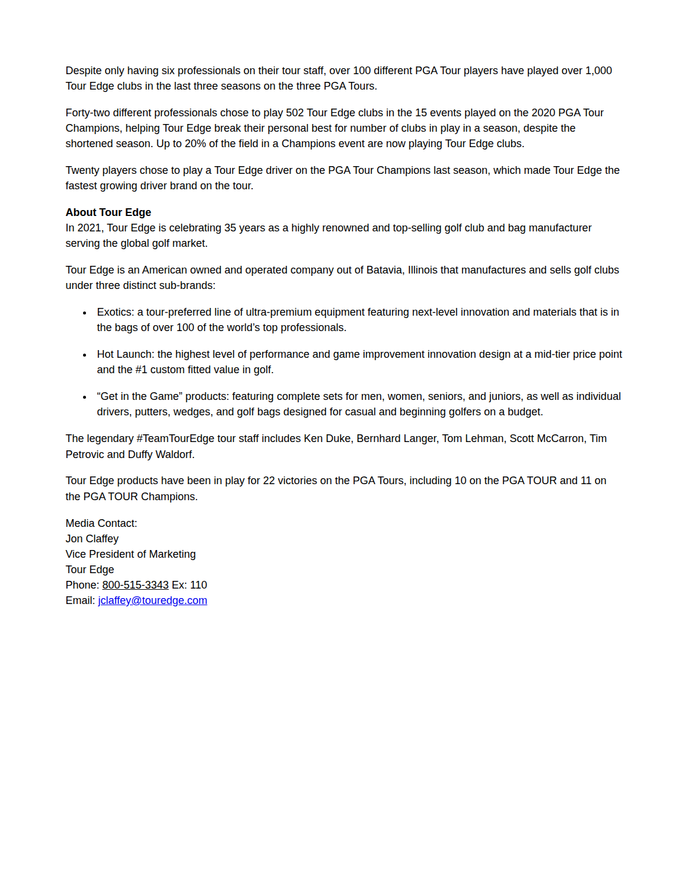Despite only having six professionals on their tour staff, over 100 different PGA Tour players have played over 1,000 Tour Edge clubs in the last three seasons on the three PGA Tours.
Forty-two different professionals chose to play 502 Tour Edge clubs in the 15 events played on the 2020 PGA Tour Champions, helping Tour Edge break their personal best for number of clubs in play in a season, despite the shortened season. Up to 20% of the field in a Champions event are now playing Tour Edge clubs.
Twenty players chose to play a Tour Edge driver on the PGA Tour Champions last season, which made Tour Edge the fastest growing driver brand on the tour.
About Tour Edge
In 2021, Tour Edge is celebrating 35 years as a highly renowned and top-selling golf club and bag manufacturer serving the global golf market.
Tour Edge is an American owned and operated company out of Batavia, Illinois that manufactures and sells golf clubs under three distinct sub-brands:
Exotics: a tour-preferred line of ultra-premium equipment featuring next-level innovation and materials that is in the bags of over 100 of the world’s top professionals.
Hot Launch: the highest level of performance and game improvement innovation design at a mid-tier price point and the #1 custom fitted value in golf.
“Get in the Game” products: featuring complete sets for men, women, seniors, and juniors, as well as individual drivers, putters, wedges, and golf bags designed for casual and beginning golfers on a budget.
The legendary #TeamTourEdge tour staff includes Ken Duke, Bernhard Langer, Tom Lehman, Scott McCarron, Tim Petrovic and Duffy Waldorf.
Tour Edge products have been in play for 22 victories on the PGA Tours, including 10 on the PGA TOUR and 11 on the PGA TOUR Champions.
Media Contact:
Jon Claffey
Vice President of Marketing
Tour Edge
Phone: 800-515-3343 Ex: 110
Email: jclaffey@touredge.com